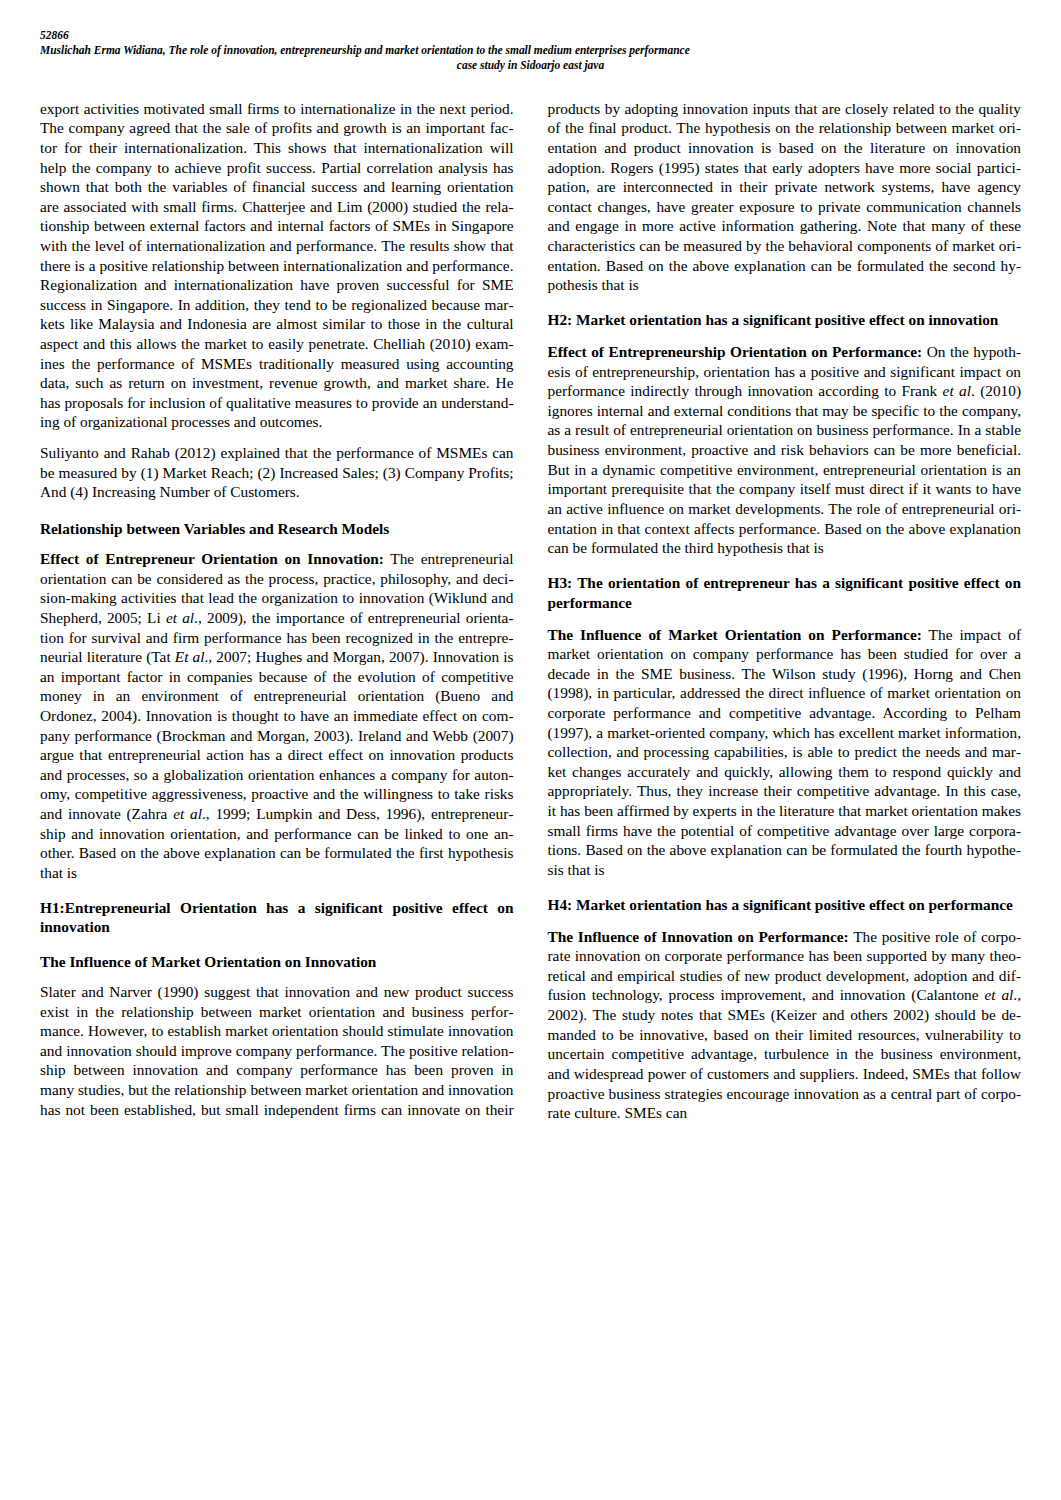52866 Muslichah Erma Widiana, The role of innovation, entrepreneurship and market orientation to the small medium enterprises performance case study in Sidoarjo east java
export activities motivated small firms to internationalize in the next period. The company agreed that the sale of profits and growth is an important factor for their internationalization. This shows that internationalization will help the company to achieve profit success. Partial correlation analysis has shown that both the variables of financial success and learning orientation are associated with small firms. Chatterjee and Lim (2000) studied the relationship between external factors and internal factors of SMEs in Singapore with the level of internationalization and performance. The results show that there is a positive relationship between internationalization and performance. Regionalization and internationalization have proven successful for SME success in Singapore. In addition, they tend to be regionalized because markets like Malaysia and Indonesia are almost similar to those in the cultural aspect and this allows the market to easily penetrate. Chelliah (2010) examines the performance of MSMEs traditionally measured using accounting data, such as return on investment, revenue growth, and market share. He has proposals for inclusion of qualitative measures to provide an understanding of organizational processes and outcomes.
Suliyanto and Rahab (2012) explained that the performance of MSMEs can be measured by (1) Market Reach; (2) Increased Sales; (3) Company Profits; And (4) Increasing Number of Customers.
Relationship between Variables and Research Models
Effect of Entrepreneur Orientation on Innovation: The entrepreneurial orientation can be considered as the process, practice, philosophy, and decision-making activities that lead the organization to innovation (Wiklund and Shepherd, 2005; Li et al., 2009), the importance of entrepreneurial orientation for survival and firm performance has been recognized in the entrepreneurial literature (Tat Et al., 2007; Hughes and Morgan, 2007). Innovation is an important factor in companies because of the evolution of competitive money in an environment of entrepreneurial orientation (Bueno and Ordonez, 2004). Innovation is thought to have an immediate effect on company performance (Brockman and Morgan, 2003). Ireland and Webb (2007) argue that entrepreneurial action has a direct effect on innovation products and processes, so a globalization orientation enhances a company for autonomy, competitive aggressiveness, proactive and the willingness to take risks and innovate (Zahra et al., 1999; Lumpkin and Dess, 1996), entrepreneurship and innovation orientation, and performance can be linked to one another. Based on the above explanation can be formulated the first hypothesis that is
H1:Entrepreneurial Orientation has a significant positive effect on innovation
The Influence of Market Orientation on Innovation
Slater and Narver (1990) suggest that innovation and new product success exist in the relationship between market orientation and business performance. However, to establish market orientation should stimulate innovation and innovation should improve company performance. The positive relationship between innovation and company performance has been proven in many studies, but the relationship between market orientation and innovation has not been established, but small independent firms can innovate on their products by adopting innovation inputs that are closely related to the quality of the final product. The hypothesis on the relationship between market orientation and product innovation is based on the literature on innovation adoption. Rogers (1995) states that early adopters have more social participation, are interconnected in their private network systems, have agency contact changes, have greater exposure to private communication channels and engage in more active information gathering. Note that many of these characteristics can be measured by the behavioral components of market orientation. Based on the above explanation can be formulated the second hypothesis that is
H2: Market orientation has a significant positive effect on innovation
Effect of Entrepreneurship Orientation on Performance: On the hypothesis of entrepreneurship, orientation has a positive and significant impact on performance indirectly through innovation according to Frank et al. (2010) ignores internal and external conditions that may be specific to the company, as a result of entrepreneurial orientation on business performance. In a stable business environment, proactive and risk behaviors can be more beneficial. But in a dynamic competitive environment, entrepreneurial orientation is an important prerequisite that the company itself must direct if it wants to have an active influence on market developments. The role of entrepreneurial orientation in that context affects performance. Based on the above explanation can be formulated the third hypothesis that is
H3: The orientation of entrepreneur has a significant positive effect on performance
The Influence of Market Orientation on Performance: The impact of market orientation on company performance has been studied for over a decade in the SME business. The Wilson study (1996), Horng and Chen (1998), in particular, addressed the direct influence of market orientation on corporate performance and competitive advantage. According to Pelham (1997), a market-oriented company, which has excellent market information, collection, and processing capabilities, is able to predict the needs and market changes accurately and quickly, allowing them to respond quickly and appropriately. Thus, they increase their competitive advantage. In this case, it has been affirmed by experts in the literature that market orientation makes small firms have the potential of competitive advantage over large corporations. Based on the above explanation can be formulated the fourth hypothesis that is
H4: Market orientation has a significant positive effect on performance
The Influence of Innovation on Performance: The positive role of corporate innovation on corporate performance has been supported by many theoretical and empirical studies of new product development, adoption and diffusion technology, process improvement, and innovation (Calantone et al., 2002). The study notes that SMEs (Keizer and others 2002) should be demanded to be innovative, based on their limited resources, vulnerability to uncertain competitive advantage, turbulence in the business environment, and widespread power of customers and suppliers. Indeed, SMEs that follow proactive business strategies encourage innovation as a central part of corporate culture. SMEs can